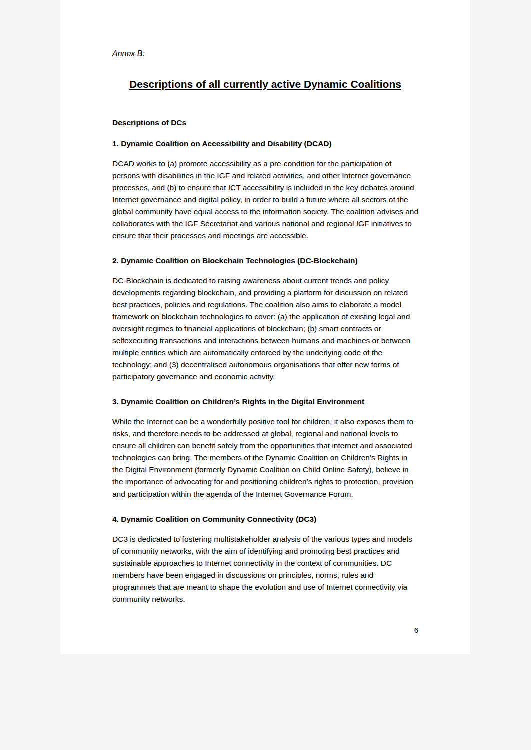Annex B:
Descriptions of all currently active Dynamic Coalitions
Descriptions of DCs
1. Dynamic Coalition on Accessibility and Disability (DCAD)
DCAD works to (a) promote accessibility as a pre-condition for the participation of persons with disabilities in the IGF and related activities, and other Internet governance processes, and (b) to ensure that ICT accessibility is included in the key debates around Internet governance and digital policy, in order to build a future where all sectors of the global community have equal access to the information society. The coalition advises and collaborates with the IGF Secretariat and various national and regional IGF initiatives to ensure that their processes and meetings are accessible.
2. Dynamic Coalition on Blockchain Technologies (DC-Blockchain)
DC-Blockchain is dedicated to raising awareness about current trends and policy developments regarding blockchain, and providing a platform for discussion on related best practices, policies and regulations. The coalition also aims to elaborate a model framework on blockchain technologies to cover: (a) the application of existing legal and oversight regimes to financial applications of blockchain; (b) smart contracts or selfexecuting transactions and interactions between humans and machines or between multiple entities which are automatically enforced by the underlying code of the technology; and (3) decentralised autonomous organisations that offer new forms of participatory governance and economic activity.
3. Dynamic Coalition on Children’s Rights in the Digital Environment
While the Internet can be a wonderfully positive tool for children, it also exposes them to risks, and therefore needs to be addressed at global, regional and national levels to ensure all children can benefit safely from the opportunities that internet and associated technologies can bring. The members of the Dynamic Coalition on Children's Rights in the Digital Environment (formerly Dynamic Coalition on Child Online Safety), believe in the importance of advocating for and positioning children’s rights to protection, provision and participation within the agenda of the Internet Governance Forum.
4. Dynamic Coalition on Community Connectivity (DC3)
DC3 is dedicated to fostering multistakeholder analysis of the various types and models of community networks, with the aim of identifying and promoting best practices and sustainable approaches to Internet connectivity in the context of communities. DC members have been engaged in discussions on principles, norms, rules and programmes that are meant to shape the evolution and use of Internet connectivity via community networks.
6